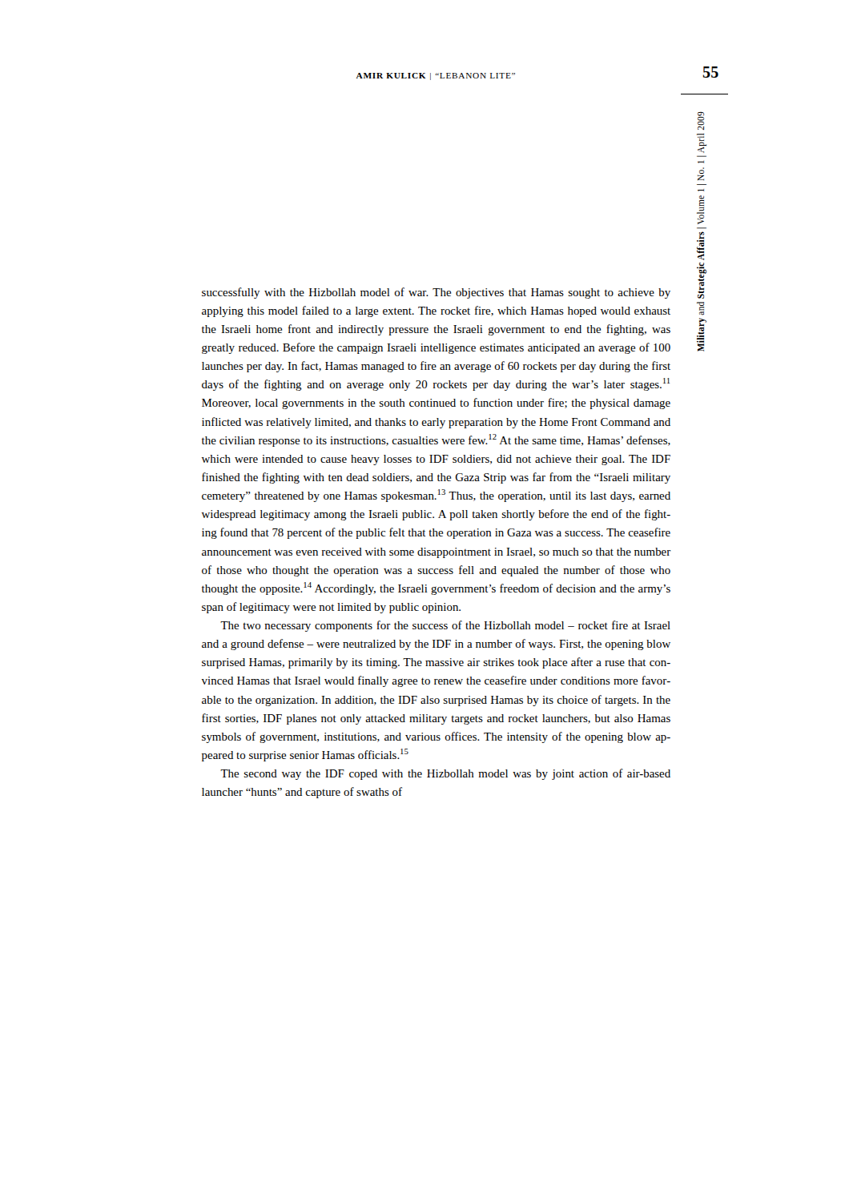55
Military and Strategic Affairs | Volume 1 | No. 1 | April 2009
Amir Kulick|“Lebanon Lite”
successfully with the Hizbollah model of war. The objectives that Hamas sought to achieve by applying this model failed to a large extent. The rocket fire, which Hamas hoped would exhaust the Israeli home front and indirectly pressure the Israeli government to end the fighting, was greatly reduced. Before the campaign Israeli intelligence estimates anticipated an average of 100 launches per day. In fact, Hamas managed to fire an average of 60 rockets per day during the first days of the fighting and on average only 20 rockets per day during the war’s later stages.11 Moreover, local governments in the south continued to function under fire; the physical damage inflicted was relatively limited, and thanks to early preparation by the Home Front Command and the civilian response to its instructions, casualties were few.12 At the same time, Hamas’ defenses, which were intended to cause heavy losses to IDF soldiers, did not achieve their goal. The IDF finished the fighting with ten dead soldiers, and the Gaza Strip was far from the “Israeli military cemetery” threatened by one Hamas spokesman.13 Thus, the operation, until its last days, earned widespread legitimacy among the Israeli public. A poll taken shortly before the end of the fighting found that 78 percent of the public felt that the operation in Gaza was a success. The ceasefire announcement was even received with some disappointment in Israel, so much so that the number of those who thought the operation was a success fell and equaled the number of those who thought the opposite.14 Accordingly, the Israeli government’s freedom of decision and the army’s span of legitimacy were not limited by public opinion.
The two necessary components for the success of the Hizbollah model – rocket fire at Israel and a ground defense – were neutralized by the IDF in a number of ways. First, the opening blow surprised Hamas, primarily by its timing. The massive air strikes took place after a ruse that convinced Hamas that Israel would finally agree to renew the ceasefire under conditions more favorable to the organization. In addition, the IDF also surprised Hamas by its choice of targets. In the first sorties, IDF planes not only attacked military targets and rocket launchers, but also Hamas symbols of government, institutions, and various offices. The intensity of the opening blow appeared to surprise senior Hamas officials.15
The second way the IDF coped with the Hizbollah model was by joint action of air-based launcher “hunts” and capture of swaths of